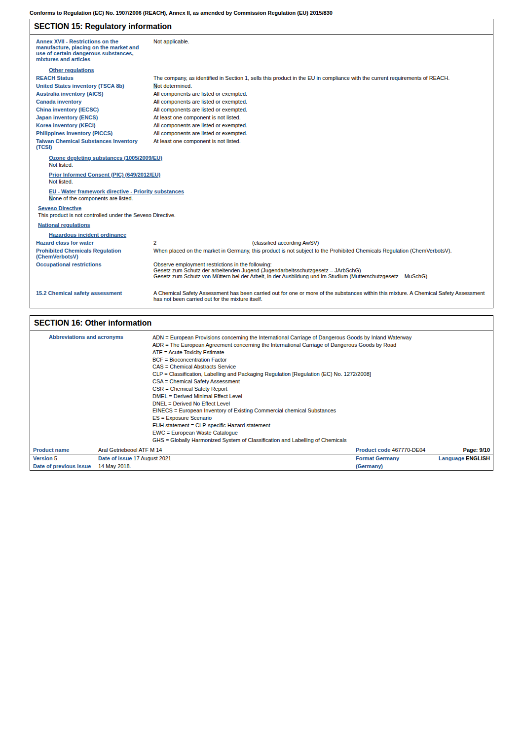Conforms to Regulation (EC) No. 1907/2006 (REACH), Annex II, as amended by Commission Regulation (EU) 2015/830
SECTION 15: Regulatory information
| Annex XVII - Restrictions on the manufacture, placing on the market and use of certain dangerous substances, mixtures and articles | Not applicable. |
Other regulations
| REACH Status | The company, as identified in Section 1, sells this product in the EU in compliance with the current requirements of REACH. |
| United States inventory (TSCA 8b) | N ot determined. |
| Australia inventory (AICS) | All components are listed or exempted. |
| Canada inventory | All components are listed or exempted. |
| China inventory (IECSC) | All components are listed or exempted. |
| Japan inventory (ENCS) | At least one component is not listed. |
| Korea inventory (KECI) | All components are listed or exempted. |
| Philippines inventory (PICCS) | All components are listed or exempted. |
| Taiwan Chemical Substances Inventory (TCSI) | At least one component is not listed. |
Ozone depleting substances (1005/2009/EU)
Not listed.
Prior Informed Consent (PIC) (649/2012/EU)
Not listed.
EU - Water framework directive - Priority substances
None of the components are listed.
Seveso Directive
This product is not controlled under the Seveso Directive.
National regulations
Hazardous incident ordinance
| Hazard class for water | 2 (classified according AwSV) |
| Prohibited Chemicals Regulation (ChemVerbotsV) | When placed on the market in Germany, this product is not subject to the Prohibited Chemicals Regulation (ChemVerbotsV). |
| Occupational restrictions | Observe employment restrictions in the following: Gesetz zum Schutz der arbeitenden Jugend (Jugendarbeitsschutzgesetz – JArbSchG) Gesetz zum Schutz von Müttern bei der Arbeit, in der Ausbildung und im Studium (Mutterschutzgesetz – MuSchG) |
| 15.2 Chemical safety assessment | A Chemical Safety Assessment has been carried out for one or more of the substances within this mixture. A Chemical Safety Assessment has not been carried out for the mixture itself. |
SECTION 16: Other information
Abbreviations and acronyms
ADN = European Provisions concerning the International Carriage of Dangerous Goods by Inland Waterway
ADR = The European Agreement concerning the International Carriage of Dangerous Goods by Road
ATE = Acute Toxicity Estimate
BCF = Bioconcentration Factor
CAS = Chemical Abstracts Service
CLP = Classification, Labelling and Packaging Regulation [Regulation (EC) No. 1272/2008]
CSA = Chemical Safety Assessment
CSR = Chemical Safety Report
DMEL = Derived Minimal Effect Level
DNEL = Derived No Effect Level
EINECS = European Inventory of Existing Commercial chemical Substances
ES = Exposure Scenario
EUH statement = CLP-specific Hazard statement
EWC = European Waste Catalogue
GHS = Globally Harmonized System of Classification and Labelling of Chemicals
| Product name | Aral Getriebeoel ATF M 14 | Product code 467770-DE04 | Page: 9/10 |
| Version 5 | Date of issue 17 August 2021 | Format Germany | Language ENGLISH |
| Date of previous issue | 14 May 2018. | (Germany) | |